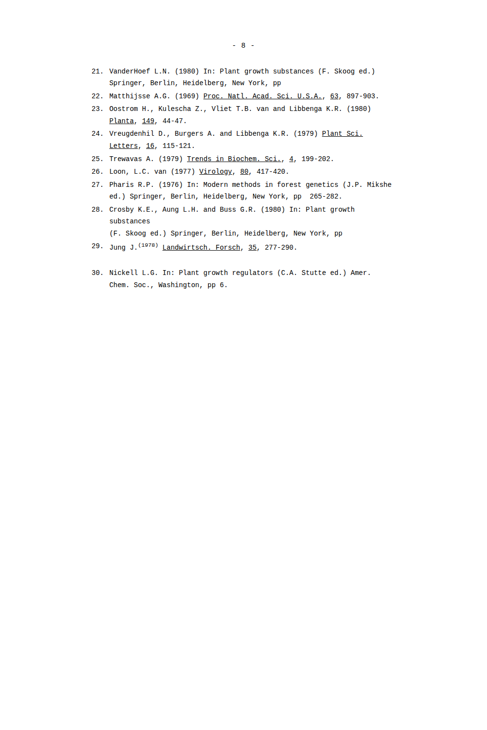- 8 -
21. VanderHoef L.N. (1980) In: Plant growth substances (F. Skoog ed.)
Springer, Berlin, Heidelberg, New York, pp
22. Matthijsse A.G. (1969) Proc. Natl. Acad. Sci. U.S.A., 63, 897-903.
23. Oostrom H., Kulescha Z., Vliet T.B. van and Libbenga K.R. (1980)
Planta, 149, 44-47.
24. Vreugdenhil D., Burgers A. and Libbenga K.R. (1979) Plant Sci.
Letters, 16, 115-121.
25. Trewavas A. (1979) Trends in Biochem. Sci., 4, 199-202.
26. Loon, L.C. van (1977) Virology, 80, 417-420.
27. Pharis R.P. (1976) In: Modern methods in forest genetics (J.P. Mikshe
ed.) Springer, Berlin, Heidelberg, New York, pp 265-282.
28. Crosby K.E., Aung L.H. and Buss G.R. (1980) In: Plant growth substances
(F. Skoog ed.) Springer, Berlin, Heidelberg, New York, pp
29. Jung J.(1978) Landwirtsch. Forsch, 35, 277-290.
30. Nickell L.G. In: Plant growth regulators (C.A. Stutte ed.) Amer.
Chem. Soc., Washington, pp 6.